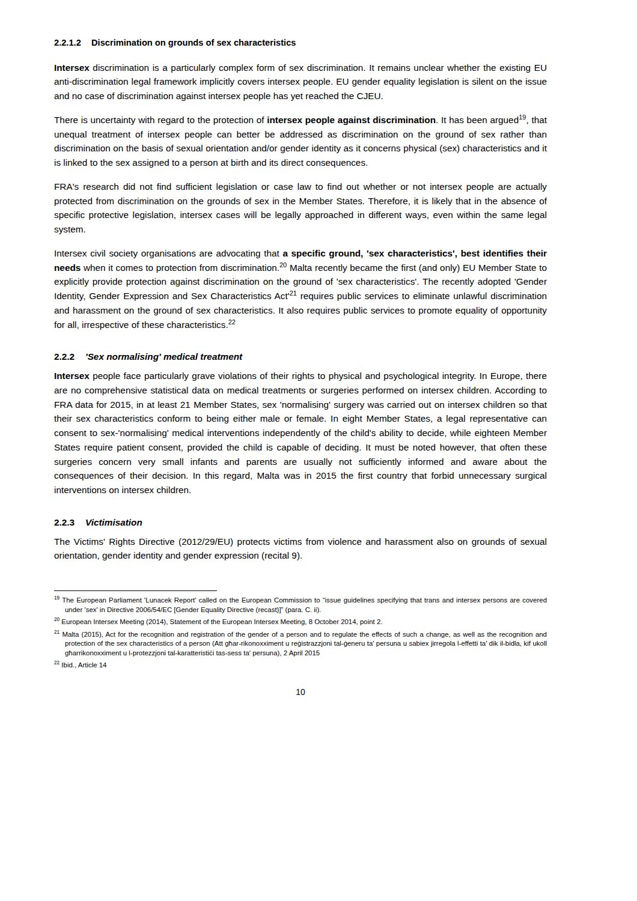2.2.1.2 Discrimination on grounds of sex characteristics
Intersex discrimination is a particularly complex form of sex discrimination. It remains unclear whether the existing EU anti-discrimination legal framework implicitly covers intersex people. EU gender equality legislation is silent on the issue and no case of discrimination against intersex people has yet reached the CJEU.
There is uncertainty with regard to the protection of intersex people against discrimination. It has been argued19, that unequal treatment of intersex people can better be addressed as discrimination on the ground of sex rather than discrimination on the basis of sexual orientation and/or gender identity as it concerns physical (sex) characteristics and it is linked to the sex assigned to a person at birth and its direct consequences.
FRA's research did not find sufficient legislation or case law to find out whether or not intersex people are actually protected from discrimination on the grounds of sex in the Member States. Therefore, it is likely that in the absence of specific protective legislation, intersex cases will be legally approached in different ways, even within the same legal system.
Intersex civil society organisations are advocating that a specific ground, 'sex characteristics', best identifies their needs when it comes to protection from discrimination.20 Malta recently became the first (and only) EU Member State to explicitly provide protection against discrimination on the ground of 'sex characteristics'. The recently adopted 'Gender Identity, Gender Expression and Sex Characteristics Act'21 requires public services to eliminate unlawful discrimination and harassment on the ground of sex characteristics. It also requires public services to promote equality of opportunity for all, irrespective of these characteristics.22
2.2.2'Sex normalising' medical treatment
Intersex people face particularly grave violations of their rights to physical and psychological integrity. In Europe, there are no comprehensive statistical data on medical treatments or surgeries performed on intersex children. According to FRA data for 2015, in at least 21 Member States, sex 'normalising' surgery was carried out on intersex children so that their sex characteristics conform to being either male or female. In eight Member States, a legal representative can consent to sex-'normalising' medical interventions independently of the child's ability to decide, while eighteen Member States require patient consent, provided the child is capable of deciding. It must be noted however, that often these surgeries concern very small infants and parents are usually not sufficiently informed and aware about the consequences of their decision. In this regard, Malta was in 2015 the first country that forbid unnecessary surgical interventions on intersex children.
2.2.3 Victimisation
The Victims' Rights Directive (2012/29/EU) protects victims from violence and harassment also on grounds of sexual orientation, gender identity and gender expression (recital 9).
19 The European Parliament 'Lunacek Report' called on the European Commission to “issue guidelines specifying that trans and intersex persons are covered under 'sex' in Directive 2006/54/EC [Gender Equality Directive (recast)]” (para. C. ii).
20 European Intersex Meeting (2014), Statement of the European Intersex Meeting, 8 October 2014, point 2.
21 Malta (2015), Act for the recognition and registration of the gender of a person and to regulate the effects of such a change, as well as the recognition and protection of the sex characteristics of a person (Att għar-rikonoxximent u reġistrazzjoni tal-ġeneru ta' persuna u sabiex jirregola l-effetti ta' dik il-bidla, kif ukoll għarrikonoxximent u l-protezzjoni tal-karatteristiċi tas-sess ta' persuna), 2 April 2015
22 Ibid., Article 14
10